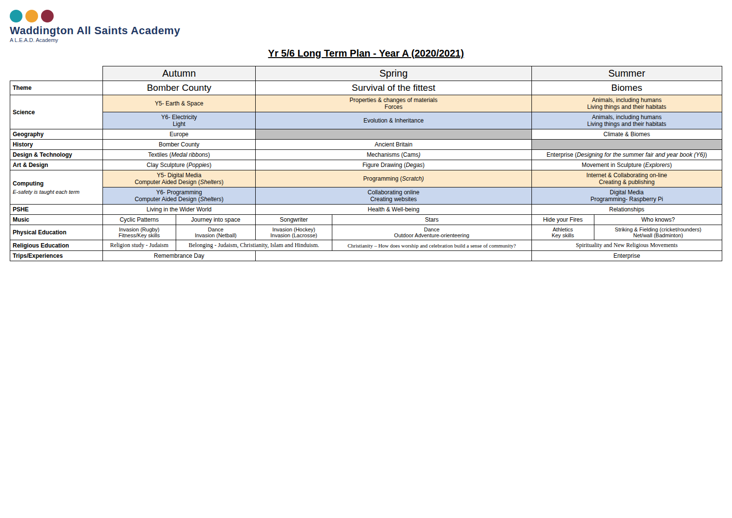Waddington All Saints Academy
A L.E.A.D. Academy
Yr 5/6 Long Term Plan - Year A (2020/2021)
| | Autumn | Spring | Summer |
| Theme | Bomber County | Survival of the fittest | Biomes |
| Science | Y5- Earth & Space | Properties & changes of materials Forces | Animals, including humans Living things and their habitats |
| Y6- Electricity Light | Evolution & Inheritance | Animals, including humans Living things and their habitats |
| Geography | Europe | | Climate & Biomes |
| History | Bomber County | Ancient Britain | |
| Design & Technology | Textiles ( Medal ribbons ) | Mechanisms (Cams ) | Enterprise ( Designing for the summer fair and year book (Y6) ) |
| Art & Design | Clay Sculpture ( Poppies ) | Figure Drawing ( Degas ) | Movement in Sculpture ( Explorers ) |
| Computing E-safety is taught each term | Y5- Digital Media Computer Aided Design ( Shelters ) | Programming ( Scratch) | Internet & Collaborating on-line Creating & publishing |
| Y6- Programming Computer Aided Design ( Shelters ) | Collaborating online Creating websites | Digital Media Programming- Raspberry Pi |
| PSHE | Living in the Wider World | Health & Well-being | Relationships |
| Music | Cyclic Patterns | Journey into space | Songwriter | Stars | Hide your Fires | Who knows? |
| Physical Education | Invasion (Rugby) Fitness/Key skills | Dance Invasion (Netball) | Invasion (Hockey) Invasion (Lacrosse) | Dance Outdoor Adventure-orienteering | Athletics Key skills | Striking & Fielding (cricket/rounders) Net/wall (Badminton) |
| Religious Education | Religion study - Judaism | Belonging - Judaism, Christianity, Islam and Hinduism. | Christianity – How does worship and celebration build a sense of community? | Spirituality and New Religious Movements |
| Trips/Experiences | Remembrance Day | | Enterprise |